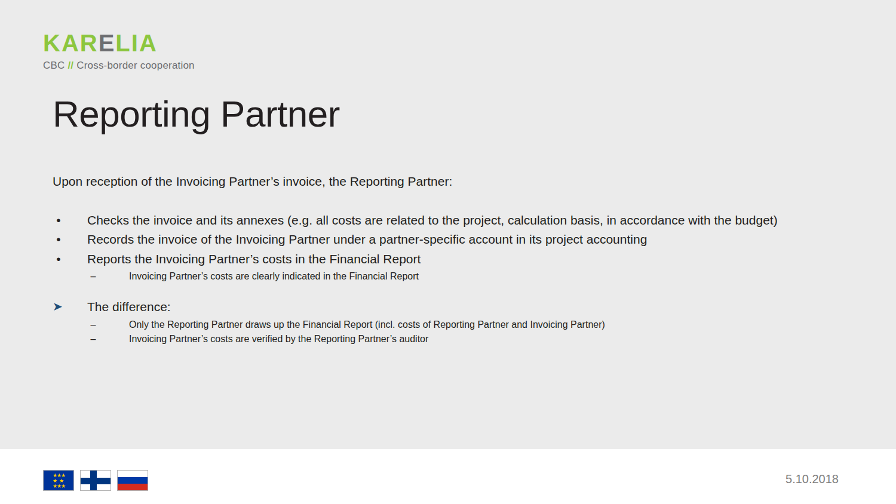KARELIA
CBC // Cross-border cooperation
Reporting Partner
Upon reception of the Invoicing Partner’s invoice, the Reporting Partner:
•Checks the invoice and its annexes (e.g. all costs are related to the project, calculation basis, in accordance with the budget)
•Records the invoice of the Invoicing Partner under a partner-specific account in its project accounting
•Reports the Invoicing Partner’s costs in the Financial Report
–Invoicing Partner’s costs are clearly indicated in the Financial Report
➤The difference:
–Only the Reporting Partner draws up the Financial Report (incl. costs of Reporting Partner and Invoicing Partner)
–Invoicing Partner’s costs are verified by the Reporting Partner’s auditor
★★★
★ ★
★★★
5.10.2018